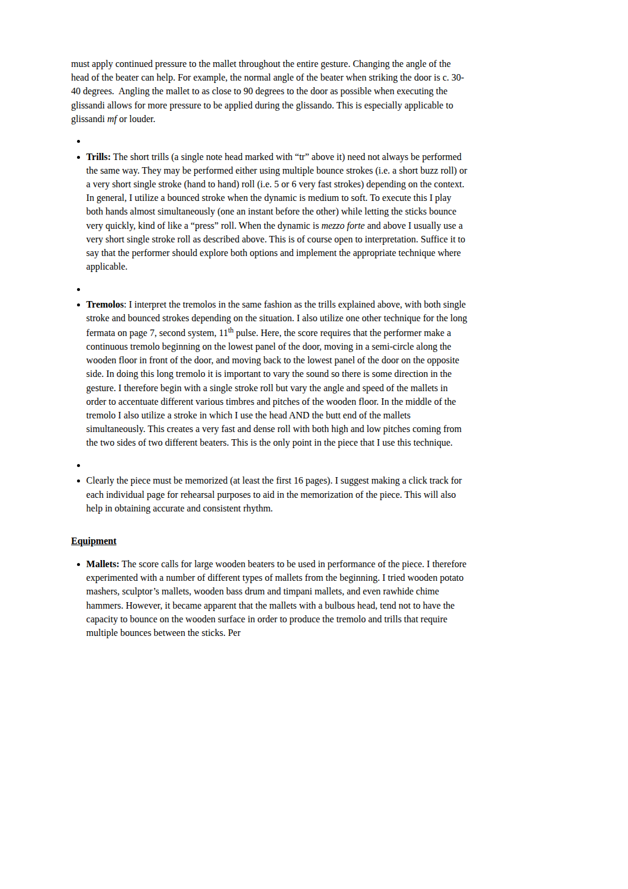must apply continued pressure to the mallet throughout the entire gesture. Changing the angle of the head of the beater can help. For example, the normal angle of the beater when striking the door is c. 30-40 degrees. Angling the mallet to as close to 90 degrees to the door as possible when executing the glissandi allows for more pressure to be applied during the glissando. This is especially applicable to glissandi mf or louder.
Trills: The short trills (a single note head marked with “tr” above it) need not always be performed the same way. They may be performed either using multiple bounce strokes (i.e. a short buzz roll) or a very short single stroke (hand to hand) roll (i.e. 5 or 6 very fast strokes) depending on the context. In general, I utilize a bounced stroke when the dynamic is medium to soft. To execute this I play both hands almost simultaneously (one an instant before the other) while letting the sticks bounce very quickly, kind of like a “press” roll. When the dynamic is mezzo forte and above I usually use a very short single stroke roll as described above. This is of course open to interpretation. Suffice it to say that the performer should explore both options and implement the appropriate technique where applicable.
Tremolos: I interpret the tremolos in the same fashion as the trills explained above, with both single stroke and bounced strokes depending on the situation. I also utilize one other technique for the long fermata on page 7, second system, 11th pulse. Here, the score requires that the performer make a continuous tremolo beginning on the lowest panel of the door, moving in a semi-circle along the wooden floor in front of the door, and moving back to the lowest panel of the door on the opposite side. In doing this long tremolo it is important to vary the sound so there is some direction in the gesture. I therefore begin with a single stroke roll but vary the angle and speed of the mallets in order to accentuate different various timbres and pitches of the wooden floor. In the middle of the tremolo I also utilize a stroke in which I use the head AND the butt end of the mallets simultaneously. This creates a very fast and dense roll with both high and low pitches coming from the two sides of two different beaters. This is the only point in the piece that I use this technique.
Clearly the piece must be memorized (at least the first 16 pages). I suggest making a click track for each individual page for rehearsal purposes to aid in the memorization of the piece. This will also help in obtaining accurate and consistent rhythm.
Equipment
Mallets: The score calls for large wooden beaters to be used in performance of the piece. I therefore experimented with a number of different types of mallets from the beginning. I tried wooden potato mashers, sculptor’s mallets, wooden bass drum and timpani mallets, and even rawhide chime hammers. However, it became apparent that the mallets with a bulbous head, tend not to have the capacity to bounce on the wooden surface in order to produce the tremolo and trills that require multiple bounces between the sticks. Per